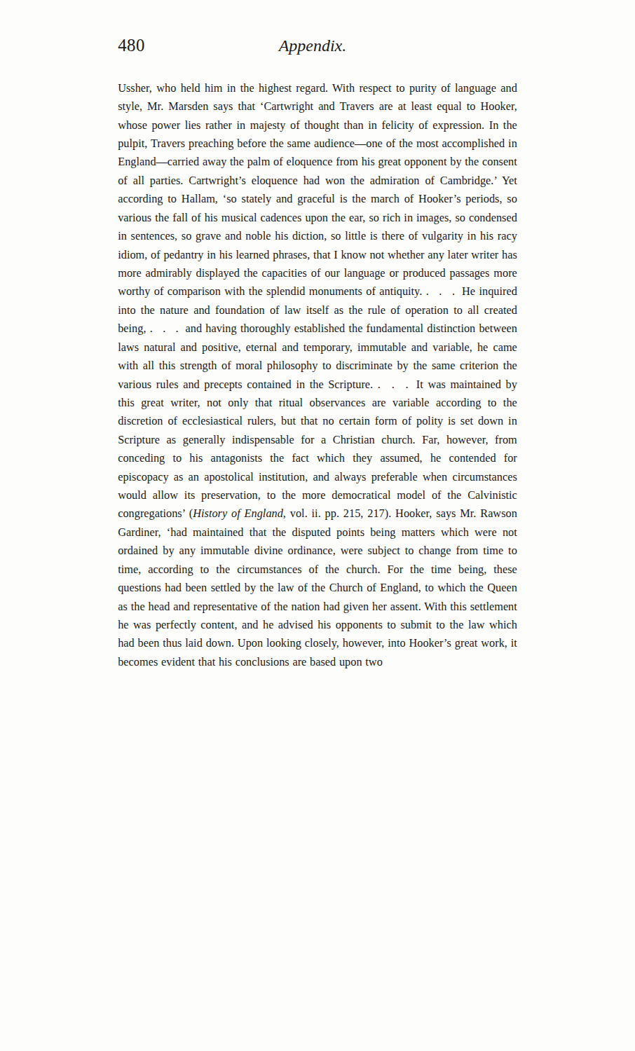480 Appendix.
Ussher, who held him in the highest regard. With respect to purity of language and style, Mr. Marsden says that ‘Cartwright and Travers are at least equal to Hooker, whose power lies rather in majesty of thought than in felicity of expression. In the pulpit, Travers preaching before the same audience—one of the most accomplished in England—carried away the palm of eloquence from his great opponent by the consent of all parties. Cartwright’s eloquence had won the admiration of Cambridge.’ Yet according to Hallam, ‘so stately and graceful is the march of Hooker’s periods, so various the fall of his musical cadences upon the ear, so rich in images, so condensed in sentences, so grave and noble his diction, so little is there of vulgarity in his racy idiom, of pedantry in his learned phrases, that I know not whether any later writer has more admirably displayed the capacities of our language or produced passages more worthy of comparison with the splendid monuments of antiquity. . . . He inquired into the nature and foundation of law itself as the rule of operation to all created being, . . . and having thoroughly established the fundamental distinction between laws natural and positive, eternal and temporary, immutable and variable, he came with all this strength of moral philosophy to discriminate by the same criterion the various rules and precepts contained in the Scripture. . . . It was maintained by this great writer, not only that ritual observances are variable according to the discretion of ecclesiastical rulers, but that no certain form of polity is set down in Scripture as generally indispensable for a Christian church. Far, however, from conceding to his antagonists the fact which they assumed, he contended for episcopacy as an apostolical institution, and always preferable when circumstances would allow its preservation, to the more democratical model of the Calvinistic congregations’ (History of England, vol. ii. pp. 215, 217). Hooker, says Mr. Rawson Gardiner, ‘had maintained that the disputed points being matters which were not ordained by any immutable divine ordinance, were subject to change from time to time, according to the circumstances of the church. For the time being, these questions had been settled by the law of the Church of England, to which the Queen as the head and representative of the nation had given her assent. With this settlement he was perfectly content, and he advised his opponents to submit to the law which had been thus laid down. Upon looking closely, however, into Hooker’s great work, it becomes evident that his conclusions are based upon two